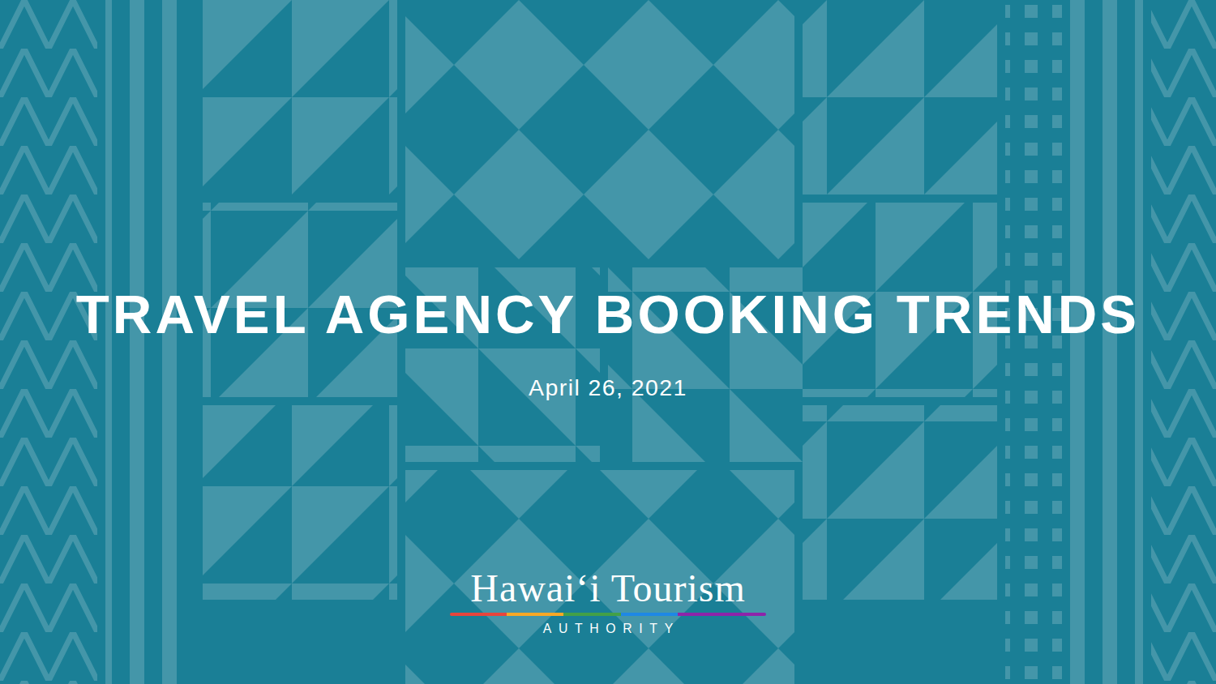Travel Agency Booking Trends
April 26, 2021
Hawaiʻi Tourism
Authority